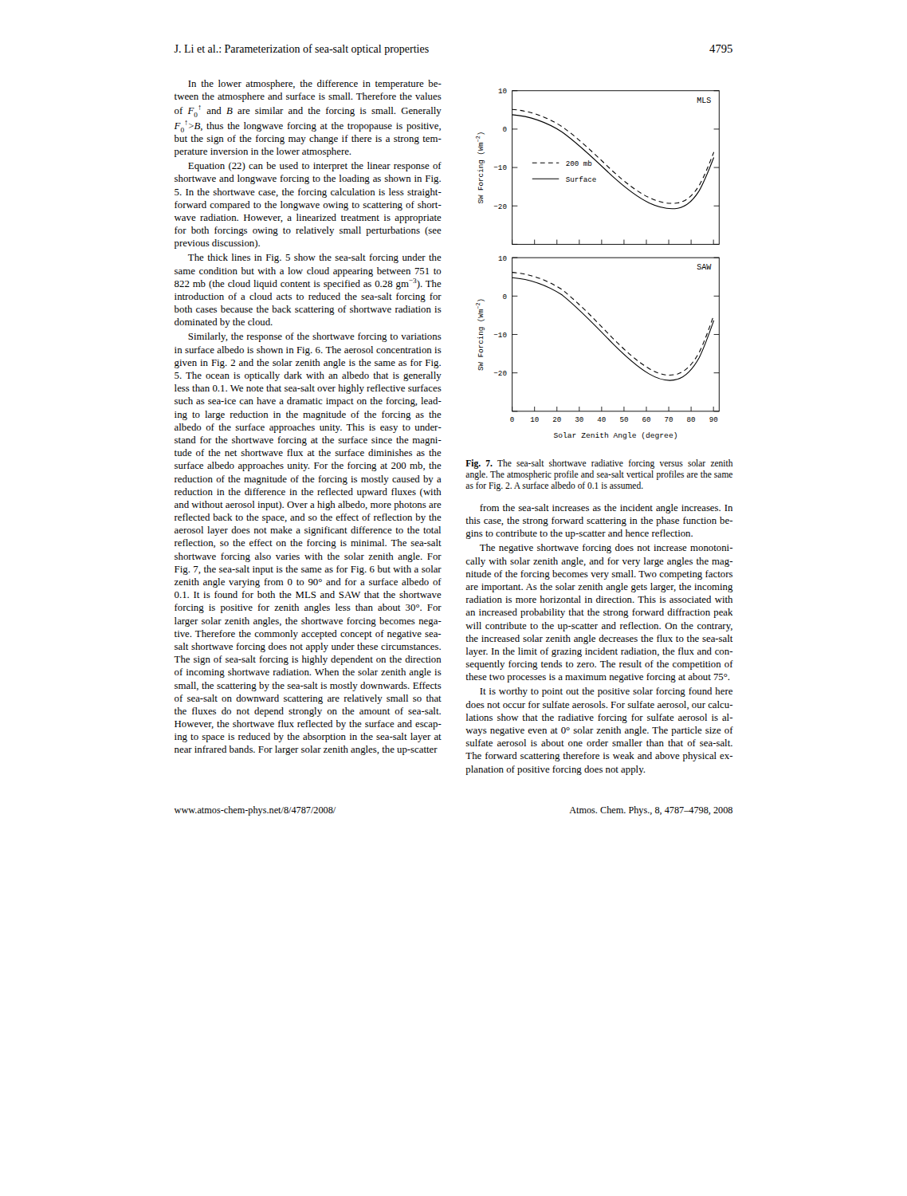J. Li et al.: Parameterization of sea-salt optical properties
4795
In the lower atmosphere, the difference in temperature between the atmosphere and surface is small. Therefore the values of F0↑ and B are similar and the forcing is small. Generally F0↑>B, thus the longwave forcing at the tropopause is positive, but the sign of the forcing may change if there is a strong temperature inversion in the lower atmosphere.
Equation (22) can be used to interpret the linear response of shortwave and longwave forcing to the loading as shown in Fig. 5. In the shortwave case, the forcing calculation is less straightforward compared to the longwave owing to scattering of shortwave radiation. However, a linearized treatment is appropriate for both forcings owing to relatively small perturbations (see previous discussion).
The thick lines in Fig. 5 show the sea-salt forcing under the same condition but with a low cloud appearing between 751 to 822 mb (the cloud liquid content is specified as 0.28 gm−3). The introduction of a cloud acts to reduced the sea-salt forcing for both cases because the back scattering of shortwave radiation is dominated by the cloud.
Similarly, the response of the shortwave forcing to variations in surface albedo is shown in Fig. 6. The aerosol concentration is given in Fig. 2 and the solar zenith angle is the same as for Fig. 5. The ocean is optically dark with an albedo that is generally less than 0.1. We note that sea-salt over highly reflective surfaces such as sea-ice can have a dramatic impact on the forcing, leading to large reduction in the magnitude of the forcing as the albedo of the surface approaches unity. This is easy to understand for the shortwave forcing at the surface since the magnitude of the net shortwave flux at the surface diminishes as the surface albedo approaches unity. For the forcing at 200 mb, the reduction of the magnitude of the forcing is mostly caused by a reduction in the difference in the reflected upward fluxes (with and without aerosol input). Over a high albedo, more photons are reflected back to the space, and so the effect of reflection by the aerosol layer does not make a significant difference to the total reflection, so the effect on the forcing is minimal. The sea-salt shortwave forcing also varies with the solar zenith angle. For Fig. 7, the sea-salt input is the same as for Fig. 6 but with a solar zenith angle varying from 0 to 90° and for a surface albedo of 0.1. It is found for both the MLS and SAW that the shortwave forcing is positive for zenith angles less than about 30°. For larger solar zenith angles, the shortwave forcing becomes negative. Therefore the commonly accepted concept of negative sea-salt shortwave forcing does not apply under these circumstances. The sign of sea-salt forcing is highly dependent on the direction of incoming shortwave radiation. When the solar zenith angle is small, the scattering by the sea-salt is mostly downwards. Effects of sea-salt on downward scattering are relatively small so that the fluxes do not depend strongly on the amount of sea-salt. However, the shortwave flux reflected by the surface and escaping to space is reduced by the absorption in the sea-salt layer at near infrared bands. For larger solar zenith angles, the up-scatter
10 0 −10 −20 MLS 200 mb Surface SW Forcing (Wm−2) 10 0 −10 −20 0 10 20 30 40 50 60 70 80 90 SAW SW Forcing (Wm−2) Solar Zenith Angle (degree)
Fig. 7. The sea-salt shortwave radiative forcing versus solar zenith angle. The atmospheric profile and sea-salt vertical profiles are the same as for Fig. 2. A surface albedo of 0.1 is assumed.
from the sea-salt increases as the incident angle increases. In this case, the strong forward scattering in the phase function begins to contribute to the up-scatter and hence reflection.
The negative shortwave forcing does not increase monotonically with solar zenith angle, and for very large angles the magnitude of the forcing becomes very small. Two competing factors are important. As the solar zenith angle gets larger, the incoming radiation is more horizontal in direction. This is associated with an increased probability that the strong forward diffraction peak will contribute to the up-scatter and reflection. On the contrary, the increased solar zenith angle decreases the flux to the sea-salt layer. In the limit of grazing incident radiation, the flux and consequently forcing tends to zero. The result of the competition of these two processes is a maximum negative forcing at about 75°.
It is worthy to point out the positive solar forcing found here does not occur for sulfate aerosols. For sulfate aerosol, our calculations show that the radiative forcing for sulfate aerosol is always negative even at 0° solar zenith angle. The particle size of sulfate aerosol is about one order smaller than that of sea-salt. The forward scattering therefore is weak and above physical explanation of positive forcing does not apply.
www.atmos-chem-phys.net/8/4787/2008/
Atmos. Chem. Phys., 8, 4787–4798, 2008